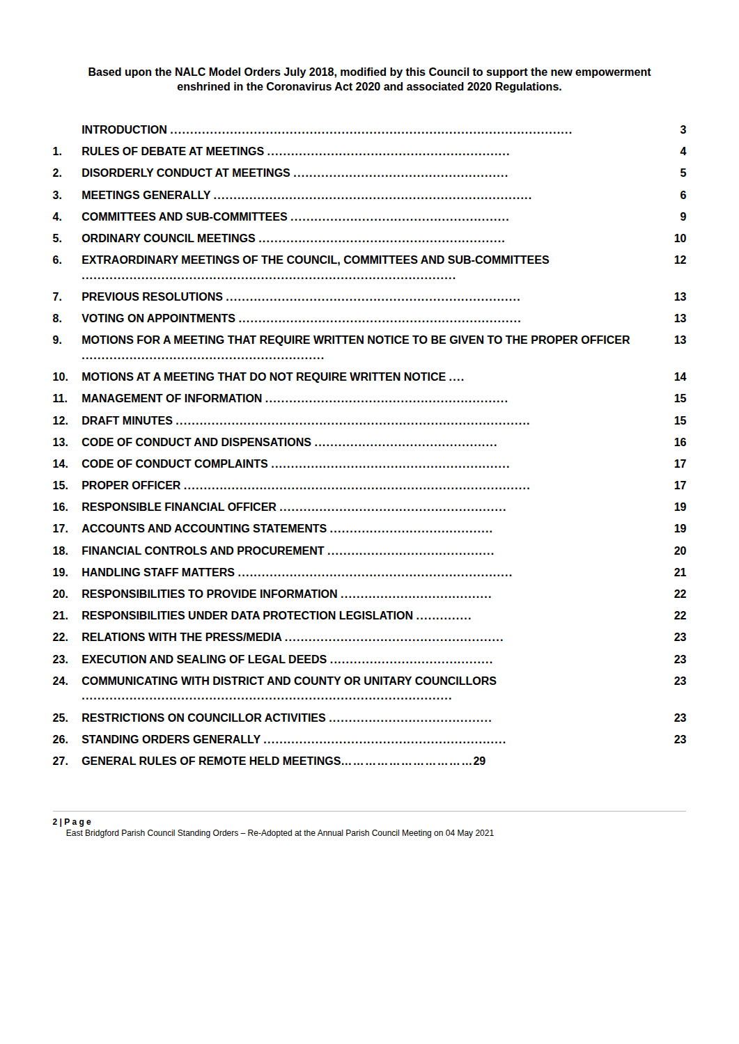Based upon the NALC Model Orders July 2018, modified by this Council to support the new empowerment enshrined in the Coronavirus Act 2020 and associated 2020 Regulations.
| | INTRODUCTION ..................................................................................................... | 3 |
| 1. | RULES OF DEBATE AT MEETINGS ............................................................. | 4 |
| 2. | DISORDERLY CONDUCT AT MEETINGS ...................................................... | 5 |
| 3. | MEETINGS GENERALLY ................................................................................ | 6 |
| 4. | COMMITTEES AND SUB-COMMITTEES ....................................................... | 9 |
| 5. | ORDINARY COUNCIL MEETINGS .............................................................. | 10 |
| 6. | EXTRAORDINARY MEETINGS OF THE COUNCIL, COMMITTEES AND SUB-COMMITTEES .............................................................................................. | 12 |
| 7. | PREVIOUS RESOLUTIONS .......................................................................... | 13 |
| 8. | VOTING ON APPOINTMENTS ....................................................................... | 13 |
| 9. | MOTIONS FOR A MEETING THAT REQUIRE WRITTEN NOTICE TO BE GIVEN TO THE PROPER OFFICER ............................................................. | 13 |
| 10. | MOTIONS AT A MEETING THAT DO NOT REQUIRE WRITTEN NOTICE .... | 14 |
| 11. | MANAGEMENT OF INFORMATION ............................................................. | 15 |
| 12. | DRAFT MINUTES ......................................................................................... | 15 |
| 13. | CODE OF CONDUCT AND DISPENSATIONS .............................................. | 16 |
| 14. | CODE OF CONDUCT COMPLAINTS ............................................................ | 17 |
| 15. | PROPER OFFICER ....................................................................................... | 17 |
| 16. | RESPONSIBLE FINANCIAL OFFICER ......................................................... | 19 |
| 17. | ACCOUNTS AND ACCOUNTING STATEMENTS ......................................... | 19 |
| 18. | FINANCIAL CONTROLS AND PROCUREMENT .......................................... | 20 |
| 19. | HANDLING STAFF MATTERS ..................................................................... | 21 |
| 20. | RESPONSIBILITIES TO PROVIDE INFORMATION ...................................... | 22 |
| 21. | RESPONSIBILITIES UNDER DATA PROTECTION LEGISLATION .............. | 22 |
| 22. | RELATIONS WITH THE PRESS/MEDIA ....................................................... | 23 |
| 23. | EXECUTION AND SEALING OF LEGAL DEEDS ......................................... | 23 |
| 24. | COMMUNICATING WITH DISTRICT AND COUNTY OR UNITARY COUNCILLORS ............................................................................................. | 23 |
| 25. | RESTRICTIONS ON COUNCILLOR ACTIVITIES ......................................... | 23 |
| 26. | STANDING ORDERS GENERALLY ............................................................. | 23 |
| 27. | GENERAL RULES OF REMOTE HELD MEETINGS …………………………… 29 | |
2 | P a g e
East Bridgford Parish Council Standing Orders – Re-Adopted at the Annual Parish Council Meeting on 04 May 2021